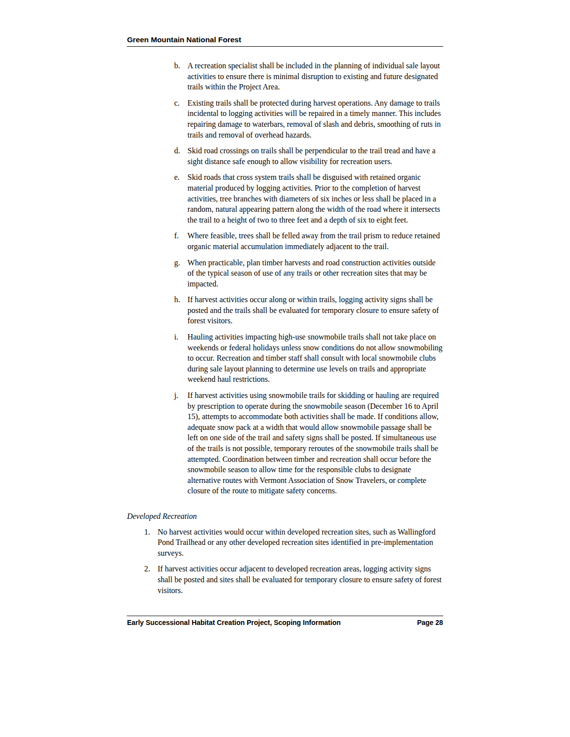Green Mountain National Forest
b. A recreation specialist shall be included in the planning of individual sale layout activities to ensure there is minimal disruption to existing and future designated trails within the Project Area.
c. Existing trails shall be protected during harvest operations. Any damage to trails incidental to logging activities will be repaired in a timely manner. This includes repairing damage to waterbars, removal of slash and debris, smoothing of ruts in trails and removal of overhead hazards.
d. Skid road crossings on trails shall be perpendicular to the trail tread and have a sight distance safe enough to allow visibility for recreation users.
e. Skid roads that cross system trails shall be disguised with retained organic material produced by logging activities. Prior to the completion of harvest activities, tree branches with diameters of six inches or less shall be placed in a random, natural appearing pattern along the width of the road where it intersects the trail to a height of two to three feet and a depth of six to eight feet.
f. Where feasible, trees shall be felled away from the trail prism to reduce retained organic material accumulation immediately adjacent to the trail.
g. When practicable, plan timber harvests and road construction activities outside of the typical season of use of any trails or other recreation sites that may be impacted.
h. If harvest activities occur along or within trails, logging activity signs shall be posted and the trails shall be evaluated for temporary closure to ensure safety of forest visitors.
i. Hauling activities impacting high-use snowmobile trails shall not take place on weekends or federal holidays unless snow conditions do not allow snowmobiling to occur. Recreation and timber staff shall consult with local snowmobile clubs during sale layout planning to determine use levels on trails and appropriate weekend haul restrictions.
j. If harvest activities using snowmobile trails for skidding or hauling are required by prescription to operate during the snowmobile season (December 16 to April 15), attempts to accommodate both activities shall be made. If conditions allow, adequate snow pack at a width that would allow snowmobile passage shall be left on one side of the trail and safety signs shall be posted. If simultaneous use of the trails is not possible, temporary reroutes of the snowmobile trails shall be attempted. Coordination between timber and recreation shall occur before the snowmobile season to allow time for the responsible clubs to designate alternative routes with Vermont Association of Snow Travelers, or complete closure of the route to mitigate safety concerns.
Developed Recreation
1. No harvest activities would occur within developed recreation sites, such as Wallingford Pond Trailhead or any other developed recreation sites identified in pre-implementation surveys.
2. If harvest activities occur adjacent to developed recreation areas, logging activity signs shall be posted and sites shall be evaluated for temporary closure to ensure safety of forest visitors.
Early Successional Habitat Creation Project, Scoping Information
Page 28